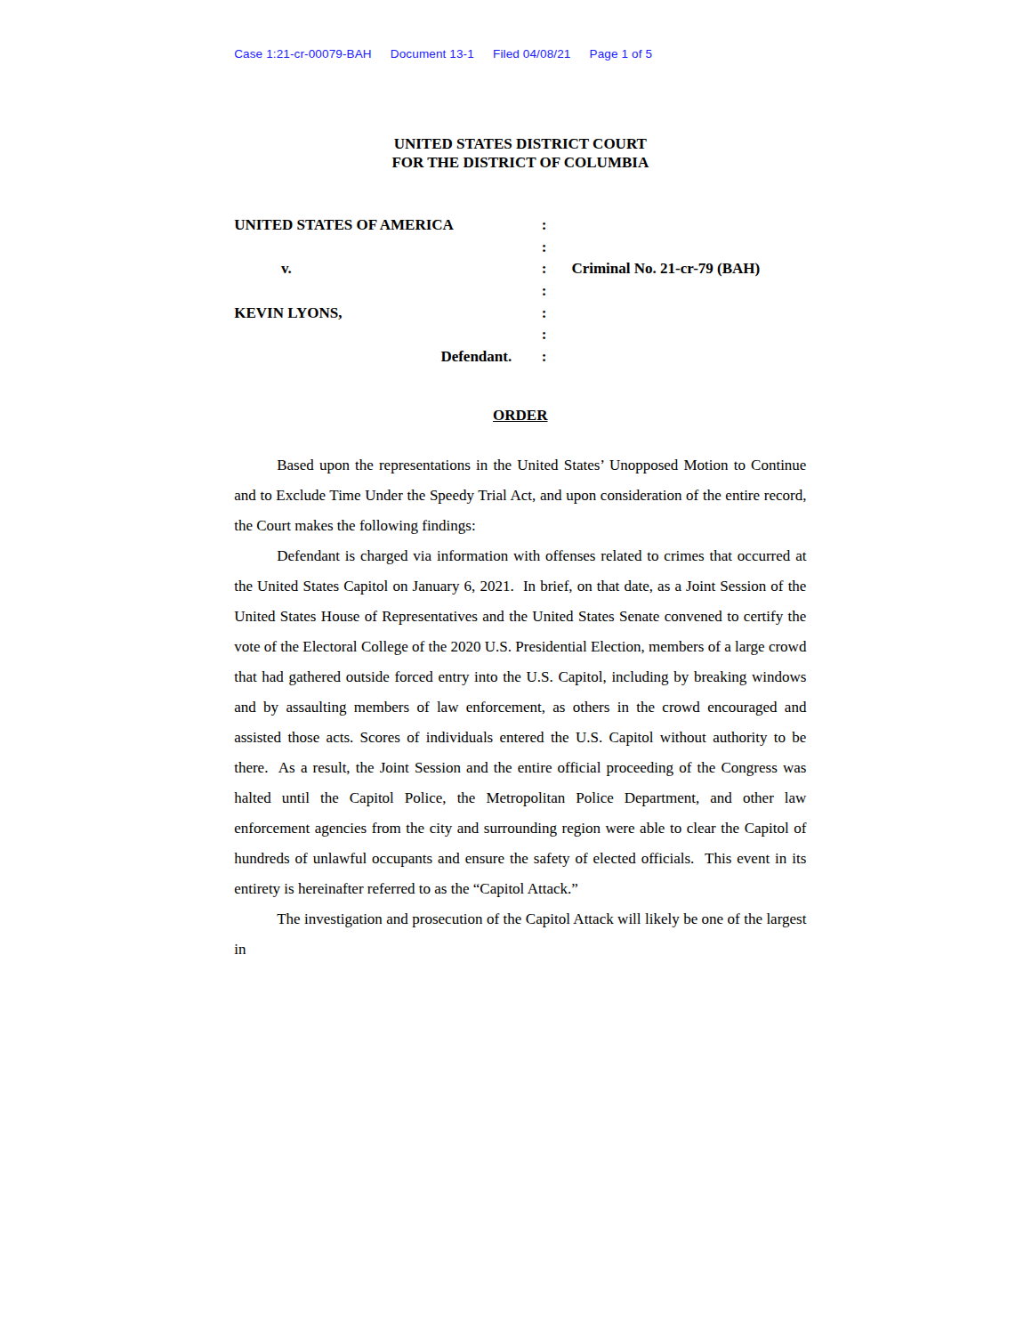Case 1:21-cr-00079-BAH Document 13-1 Filed 04/08/21 Page 1 of 5
UNITED STATES DISTRICT COURT
FOR THE DISTRICT OF COLUMBIA
| UNITED STATES OF AMERICA | : | |
| | : | |
| v. | : | Criminal No. 21-cr-79 (BAH) |
| | : | |
| KEVIN LYONS, | : | |
| | : | |
| Defendant. | : | |
ORDER
Based upon the representations in the United States’ Unopposed Motion to Continue and to Exclude Time Under the Speedy Trial Act, and upon consideration of the entire record, the Court makes the following findings:
Defendant is charged via information with offenses related to crimes that occurred at the United States Capitol on January 6, 2021. In brief, on that date, as a Joint Session of the United States House of Representatives and the United States Senate convened to certify the vote of the Electoral College of the 2020 U.S. Presidential Election, members of a large crowd that had gathered outside forced entry into the U.S. Capitol, including by breaking windows and by assaulting members of law enforcement, as others in the crowd encouraged and assisted those acts. Scores of individuals entered the U.S. Capitol without authority to be there. As a result, the Joint Session and the entire official proceeding of the Congress was halted until the Capitol Police, the Metropolitan Police Department, and other law enforcement agencies from the city and surrounding region were able to clear the Capitol of hundreds of unlawful occupants and ensure the safety of elected officials. This event in its entirety is hereinafter referred to as the “Capitol Attack.”
The investigation and prosecution of the Capitol Attack will likely be one of the largest in